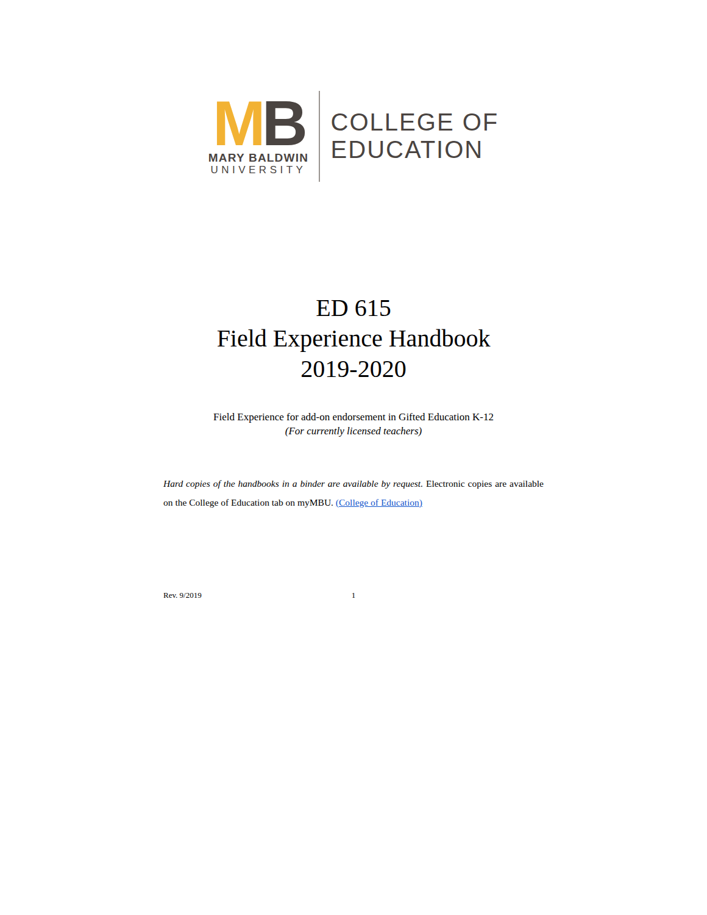MB MARY BALDWINUNIVERSITY
COLLEGE OF
EDUCATION
ED 615
Field Experience Handbook
2019-2020
Field Experience for add-on endorsement in Gifted Education K-12
(For currently licensed teachers)
Hard copies of the handbooks in a binder are available by request. Electronic copies are available on the College of Education tab on myMBU. (College of Education)
Rev. 9/2019
1